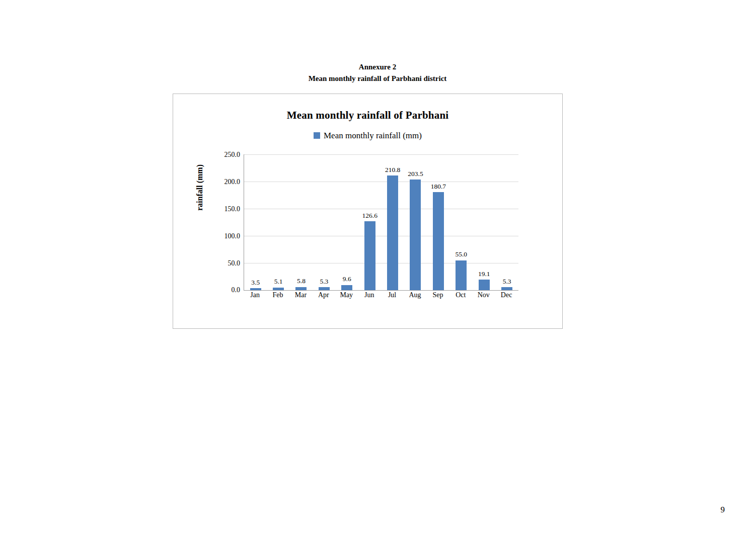Annexure 2
Mean monthly rainfall of Parbhani district
Mean monthly rainfall of Parbhani
Mean monthly rainfall (mm)
rainfall (mm)
250.0
200.0
150.0
100.0
50.0
0.0
scale: 270px = 250 mm => 1.08 px per mm
3.5
5.1
5.8
5.3
9.6
126.6
210.8
203.5
180.7
55.0
19.1
5.3
Jan
Feb
Mar
Apr
May
Jun
Jul
Aug
Sep
Oct
Nov
Dec
9